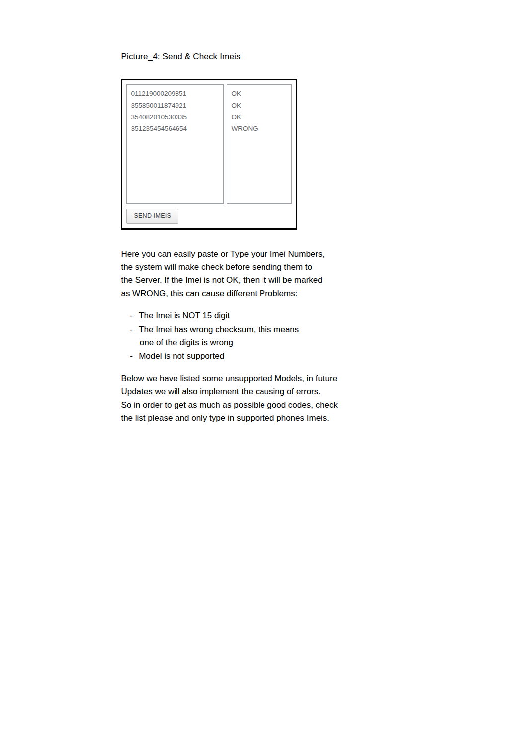Picture_4: Send & Check Imeis
011219000209851
355850011874921
354082010530335
351235454564654
OK
OK
OK
WRONG
SEND IMEIS
Here you can easily paste or Type your Imei Numbers,
the system will make check before sending them to
the Server. If the Imei is not OK, then it will be marked
as WRONG, this can cause different Problems:
The Imei is NOT 15 digit
The Imei has wrong checksum, this means
one of the digits is wrong
Model is not supported
Below we have listed some unsupported Models, in future
Updates we will also implement the causing of errors.
So in order to get as much as possible good codes, check
the list please and only type in supported phones Imeis.